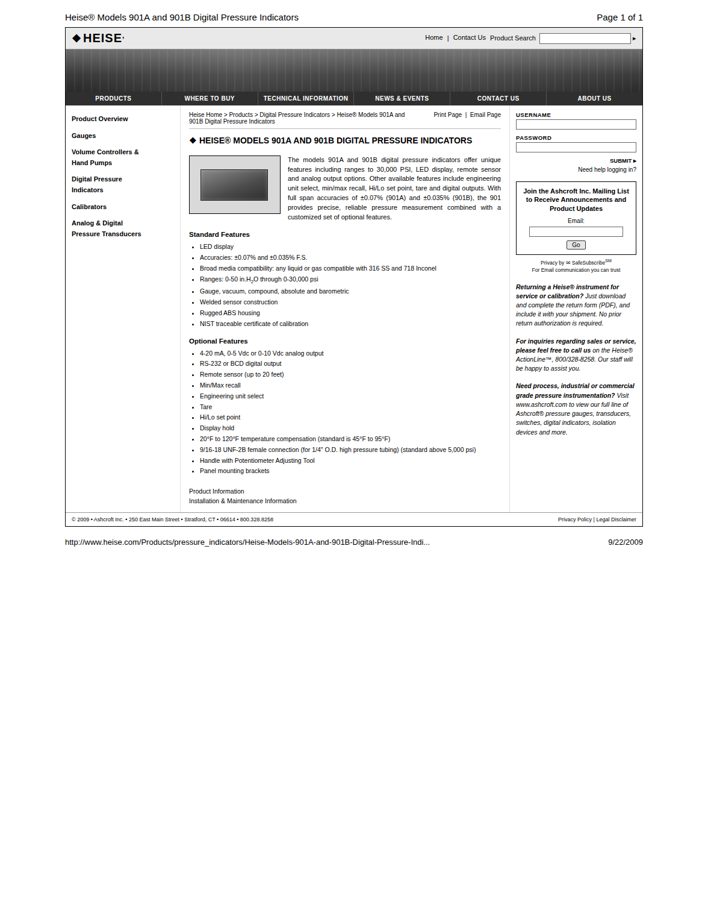Heise® Models 901A and 901B Digital Pressure Indicators
Page 1 of 1
❖HEISE’
Home | Contact Us Product Search ▸
PRODUCTS
WHERE TO BUY
TECHNICAL INFORMATION
NEWS & EVENTS
CONTACT US
ABOUT US
Product Overview
Gauges
Volume Controllers &
Hand Pumps
Digital Pressure
Indicators
Calibrators
Analog & Digital
Pressure Transducers
Heise Home > Products > Digital Pressure Indicators > Heise® Models 901A and 901B Digital Pressure Indicators
Print Page | Email Page
❖HEISE® MODELS 901A AND 901B DIGITAL PRESSURE INDICATORS
The models 901A and 901B digital pressure indicators offer unique features including ranges to 30,000 PSI, LED display, remote sensor and analog output options. Other available features include engineering unit select, min/max recall, Hi/Lo set point, tare and digital outputs. With full span accuracies of ±0.07% (901A) and ±0.035% (901B), the 901 provides precise, reliable pressure measurement combined with a customized set of optional features.
Standard Features
LED display
Accuracies: ±0.07% and ±0.035% F.S.
Broad media compatibility: any liquid or gas compatible with 316 SS and 718 Inconel
Ranges: 0-50 in.H2O through 0-30,000 psi
Gauge, vacuum, compound, absolute and barometric
Welded sensor construction
Rugged ABS housing
NIST traceable certificate of calibration
Optional Features
4-20 mA, 0-5 Vdc or 0-10 Vdc analog output
RS-232 or BCD digital output
Remote sensor (up to 20 feet)
Min/Max recall
Engineering unit select
Tare
Hi/Lo set point
Display hold
20°F to 120°F temperature compensation (standard is 45°F to 95°F)
9/16-18 UNF-2B female connection (for 1/4" O.D. high pressure tubing) (standard above 5,000 psi)
Handle with Potentiometer Adjusting Tool
Panel mounting brackets
Product Information
Installation & Maintenance Information
USERNAME
PASSWORD
SUBMIT ▸
Need help logging in?
Join the Ashcroft Inc. Mailing List to Receive Announcements and Product Updates
Email:
Go
Privacy by ✉ SafeSubscribeSM
For Email communication you can trust
Returning a Heise® instrument for service or calibration? Just download and complete the return form (PDF), and include it with your shipment. No prior return authorization is required.
For inquiries regarding sales or service, please feel free to call us on the Heise® ActionLine™, 800/328-8258. Our staff will be happy to assist you.
Need process, industrial or commercial grade pressure instrumentation? Visit www.ashcroft.com to view our full line of Ashcroft® pressure gauges, transducers, switches, digital indicators, isolation devices and more.
© 2009 • Ashcroft Inc. • 250 East Main Street • Stratford, CT • 06614 • 800.328.8258
Privacy Policy | Legal Disclaimer
http://www.heise.com/Products/pressure_indicators/Heise-Models-901A-and-901B-Digital-Pressure-Indi...
9/22/2009